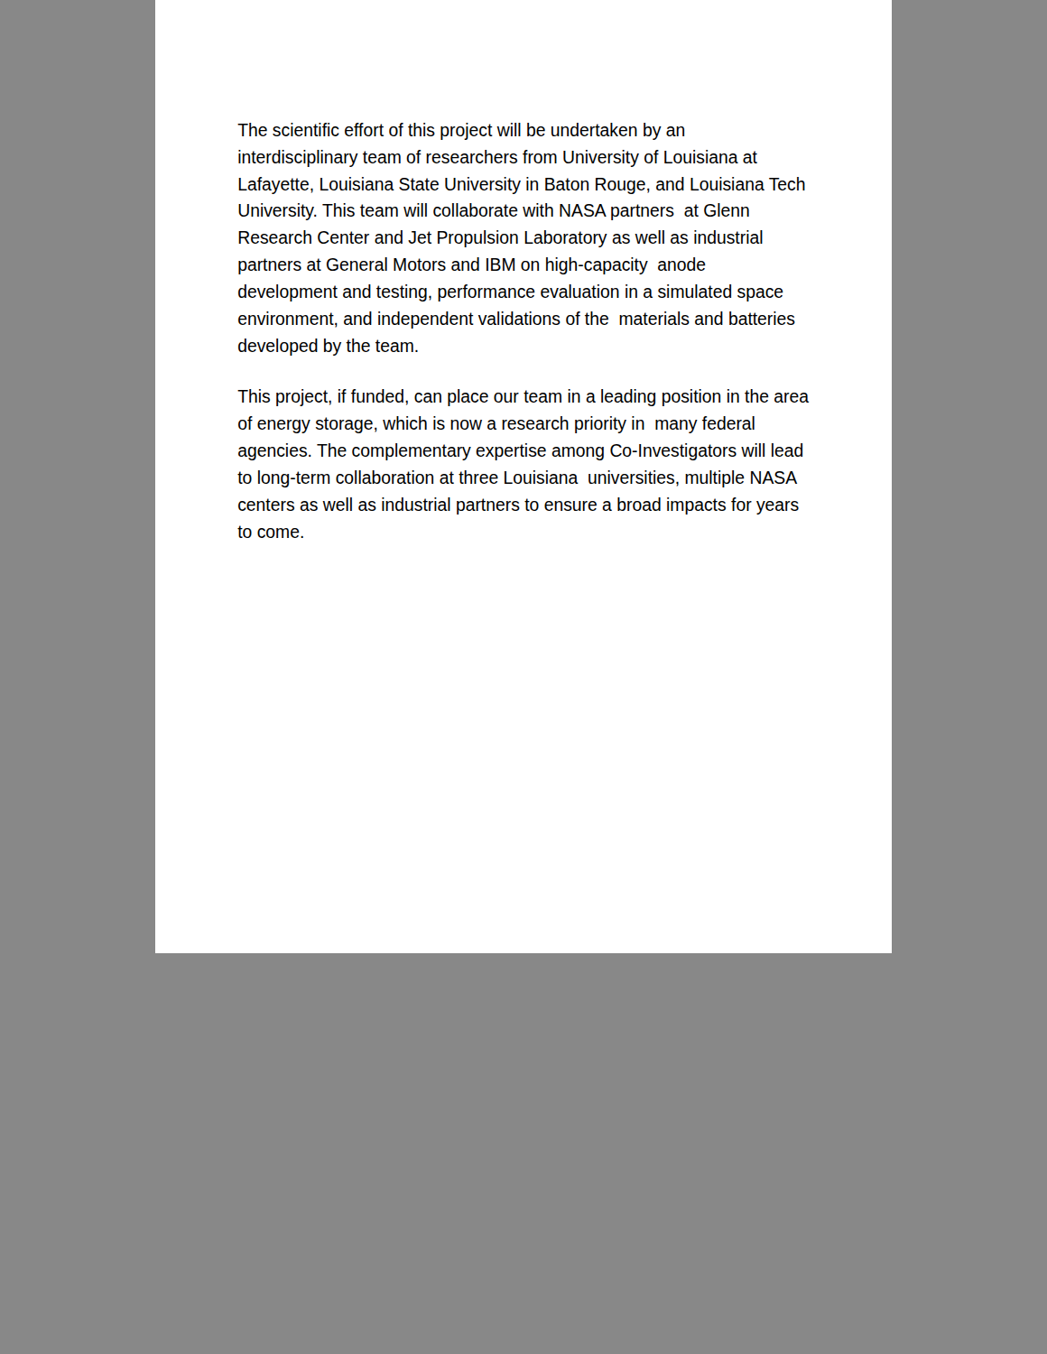The scientific effort of this project will be undertaken by an interdisciplinary team of researchers from University of Louisiana at Lafayette, Louisiana State University in Baton Rouge, and Louisiana Tech University. This team will collaborate with NASA partners at Glenn Research Center and Jet Propulsion Laboratory as well as industrial partners at General Motors and IBM on high-capacity anode development and testing, performance evaluation in a simulated space environment, and independent validations of the materials and batteries developed by the team.
This project, if funded, can place our team in a leading position in the area of energy storage, which is now a research priority in many federal agencies. The complementary expertise among Co-Investigators will lead to long-term collaboration at three Louisiana universities, multiple NASA centers as well as industrial partners to ensure a broad impacts for years to come.